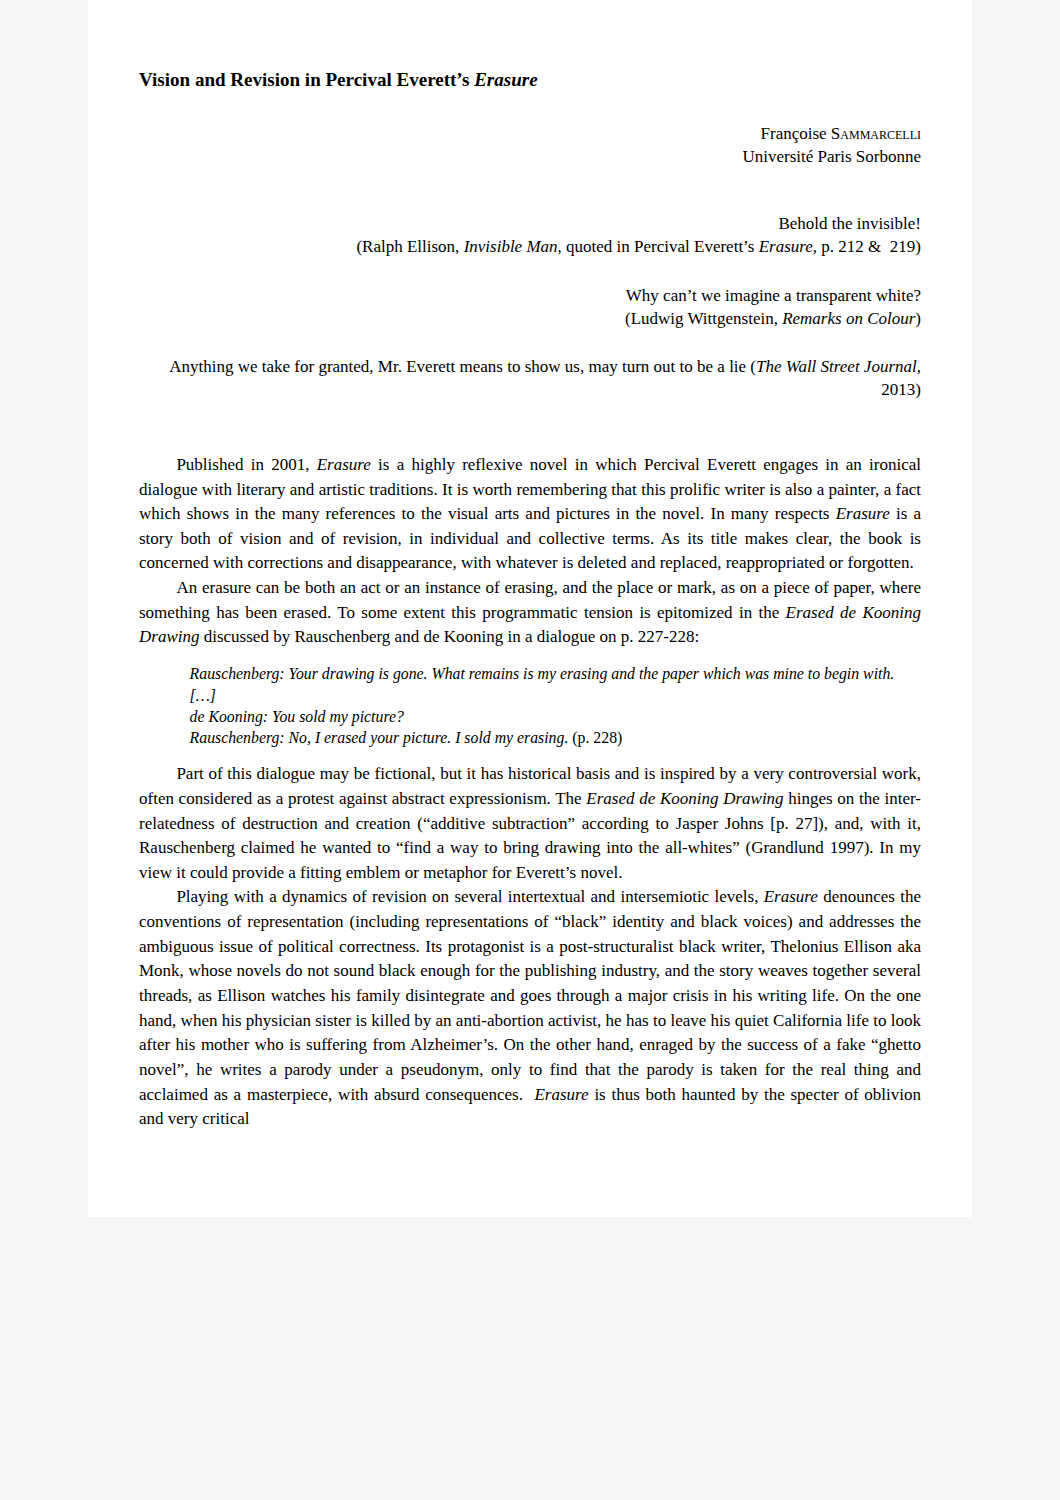Vision and Revision in Percival Everett’s Erasure
Françoise Sammarcelli Université Paris Sorbonne
Behold the invisible!
(Ralph Ellison, Invisible Man, quoted in Percival Everett’s Erasure, p. 212 & 219)
Why can’t we imagine a transparent white?
(Ludwig Wittgenstein, Remarks on Colour)
Anything we take for granted, Mr. Everett means to show us, may turn out to be a lie (The Wall Street Journal, 2013)
Published in 2001, Erasure is a highly reflexive novel in which Percival Everett engages in an ironical dialogue with literary and artistic traditions. It is worth remembering that this prolific writer is also a painter, a fact which shows in the many references to the visual arts and pictures in the novel. In many respects Erasure is a story both of vision and of revision, in individual and collective terms. As its title makes clear, the book is concerned with corrections and disappearance, with whatever is deleted and replaced, reappropriated or forgotten.
An erasure can be both an act or an instance of erasing, and the place or mark, as on a piece of paper, where something has been erased. To some extent this programmatic tension is epitomized in the Erased de Kooning Drawing discussed by Rauschenberg and de Kooning in a dialogue on p. 227-228:
Rauschenberg: Your drawing is gone. What remains is my erasing and the paper which was mine to begin with. […]
de Kooning: You sold my picture?
Rauschenberg: No, I erased your picture. I sold my erasing. (p. 228)
Part of this dialogue may be fictional, but it has historical basis and is inspired by a very controversial work, often considered as a protest against abstract expressionism. The Erased de Kooning Drawing hinges on the inter-relatedness of destruction and creation (“additive subtraction” according to Jasper Johns [p. 27]), and, with it, Rauschenberg claimed he wanted to “find a way to bring drawing into the all-whites” (Grandlund 1997). In my view it could provide a fitting emblem or metaphor for Everett’s novel.
Playing with a dynamics of revision on several intertextual and intersemiotic levels, Erasure denounces the conventions of representation (including representations of “black” identity and black voices) and addresses the ambiguous issue of political correctness. Its protagonist is a post-structuralist black writer, Thelonius Ellison aka Monk, whose novels do not sound black enough for the publishing industry, and the story weaves together several threads, as Ellison watches his family disintegrate and goes through a major crisis in his writing life. On the one hand, when his physician sister is killed by an anti-abortion activist, he has to leave his quiet California life to look after his mother who is suffering from Alzheimer’s. On the other hand, enraged by the success of a fake “ghetto novel”, he writes a parody under a pseudonym, only to find that the parody is taken for the real thing and acclaimed as a masterpiece, with absurd consequences. Erasure is thus both haunted by the specter of oblivion and very critical